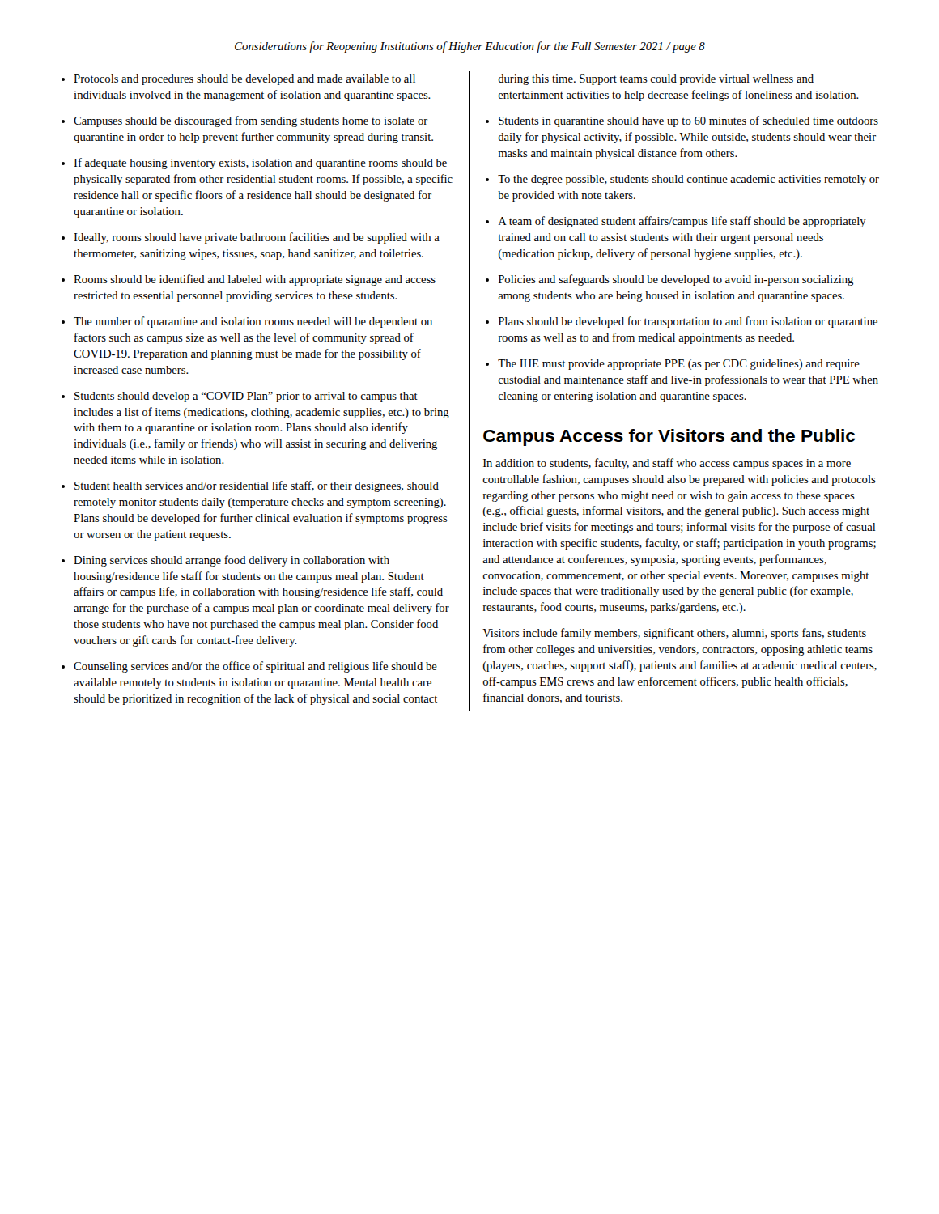Considerations for Reopening Institutions of Higher Education for the Fall Semester 2021 / page 8
Protocols and procedures should be developed and made available to all individuals involved in the management of isolation and quarantine spaces.
Campuses should be discouraged from sending students home to isolate or quarantine in order to help prevent further community spread during transit.
If adequate housing inventory exists, isolation and quarantine rooms should be physically separated from other residential student rooms. If possible, a specific residence hall or specific floors of a residence hall should be designated for quarantine or isolation.
Ideally, rooms should have private bathroom facilities and be supplied with a thermometer, sanitizing wipes, tissues, soap, hand sanitizer, and toiletries.
Rooms should be identified and labeled with appropriate signage and access restricted to essential personnel providing services to these students.
The number of quarantine and isolation rooms needed will be dependent on factors such as campus size as well as the level of community spread of COVID-19. Preparation and planning must be made for the possibility of increased case numbers.
Students should develop a “COVID Plan” prior to arrival to campus that includes a list of items (medications, clothing, academic supplies, etc.) to bring with them to a quarantine or isolation room. Plans should also identify individuals (i.e., family or friends) who will assist in securing and delivering needed items while in isolation.
Student health services and/or residential life staff, or their designees, should remotely monitor students daily (temperature checks and symptom screening). Plans should be developed for further clinical evaluation if symptoms progress or worsen or the patient requests.
Dining services should arrange food delivery in collaboration with housing/residence life staff for students on the campus meal plan. Student affairs or campus life, in collaboration with housing/residence life staff, could arrange for the purchase of a campus meal plan or coordinate meal delivery for those students who have not purchased the campus meal plan. Consider food vouchers or gift cards for contact-free delivery.
Counseling services and/or the office of spiritual and religious life should be available remotely to students in isolation or quarantine. Mental health care should be prioritized in recognition of the lack of physical and social contact during this time. Support teams could provide virtual wellness and entertainment activities to help decrease feelings of loneliness and isolation.
Students in quarantine should have up to 60 minutes of scheduled time outdoors daily for physical activity, if possible. While outside, students should wear their masks and maintain physical distance from others.
To the degree possible, students should continue academic activities remotely or be provided with note takers.
A team of designated student affairs/campus life staff should be appropriately trained and on call to assist students with their urgent personal needs (medication pickup, delivery of personal hygiene supplies, etc.).
Policies and safeguards should be developed to avoid in-person socializing among students who are being housed in isolation and quarantine spaces.
Plans should be developed for transportation to and from isolation or quarantine rooms as well as to and from medical appointments as needed.
The IHE must provide appropriate PPE (as per CDC guidelines) and require custodial and maintenance staff and live-in professionals to wear that PPE when cleaning or entering isolation and quarantine spaces.
Campus Access for Visitors and the Public
In addition to students, faculty, and staff who access campus spaces in a more controllable fashion, campuses should also be prepared with policies and protocols regarding other persons who might need or wish to gain access to these spaces (e.g., official guests, informal visitors, and the general public). Such access might include brief visits for meetings and tours; informal visits for the purpose of casual interaction with specific students, faculty, or staff; participation in youth programs; and attendance at conferences, symposia, sporting events, performances, convocation, commencement, or other special events. Moreover, campuses might include spaces that were traditionally used by the general public (for example, restaurants, food courts, museums, parks/gardens, etc.).
Visitors include family members, significant others, alumni, sports fans, students from other colleges and universities, vendors, contractors, opposing athletic teams (players, coaches, support staff), patients and families at academic medical centers, off-campus EMS crews and law enforcement officers, public health officials, financial donors, and tourists.